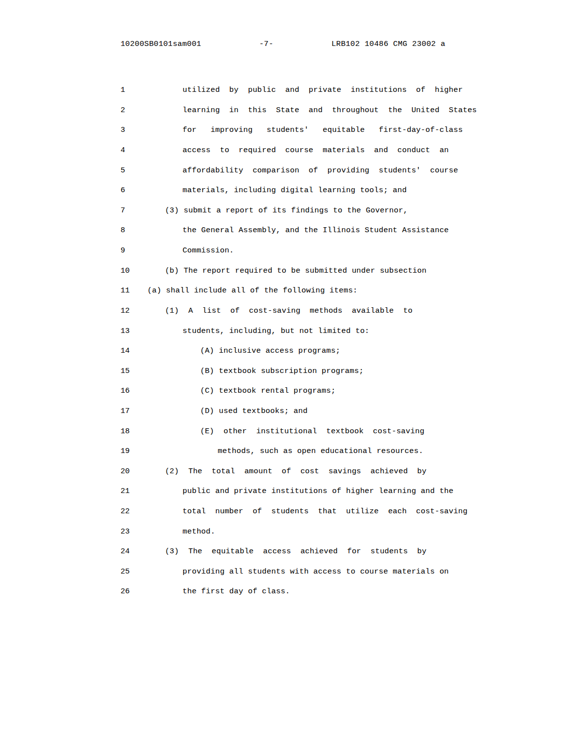10200SB0101sam001 -7- LRB102 10486 CMG 23002 a
| 1 | utilized by public and private institutions of higher |
| 2 | learning in this State and throughout the United States |
| 3 | for improving students' equitable first-day-of-class |
| 4 | access to required course materials and conduct an |
| 5 | affordability comparison of providing students' course |
| 6 | materials, including digital learning tools; and |
| 7 | (3) submit a report of its findings to the Governor, |
| 8 | the General Assembly, and the Illinois Student Assistance |
| 9 | Commission. |
| 10 | (b) The report required to be submitted under subsection |
| 11 | (a) shall include all of the following items: |
| 12 | (1) A list of cost-saving methods available to |
| 13 | students, including, but not limited to: |
| 14 | (A) inclusive access programs; |
| 15 | (B) textbook subscription programs; |
| 16 | (C) textbook rental programs; |
| 17 | (D) used textbooks; and |
| 18 | (E) other institutional textbook cost-saving |
| 19 | methods, such as open educational resources. |
| 20 | (2) The total amount of cost savings achieved by |
| 21 | public and private institutions of higher learning and the |
| 22 | total number of students that utilize each cost-saving |
| 23 | method. |
| 24 | (3) The equitable access achieved for students by |
| 25 | providing all students with access to course materials on |
| 26 | the first day of class. |